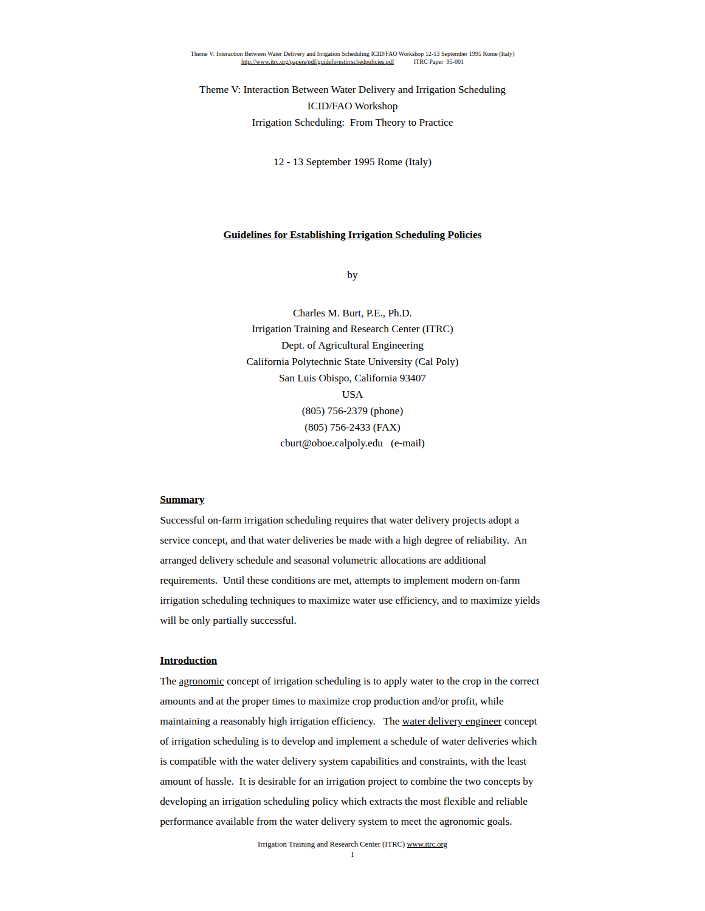Theme V: Interaction Between Water Delivery and Irrigation Scheduling ICID/FAO Workshop 12-13 September 1995 Rome (Italy) http://www.itrc.org/papers/pdf/guideforestirrschedpolicies.pdf ITRC Paper 95-001
Theme V: Interaction Between Water Delivery and Irrigation Scheduling ICID/FAO Workshop Irrigation Scheduling: From Theory to Practice
12 - 13 September 1995 Rome (Italy)
Guidelines for Establishing Irrigation Scheduling Policies
by
Charles M. Burt, P.E., Ph.D. Irrigation Training and Research Center (ITRC) Dept. of Agricultural Engineering California Polytechnic State University (Cal Poly) San Luis Obispo, California 93407 USA (805) 756-2379 (phone) (805) 756-2433 (FAX) cburt@oboe.calpoly.edu (e-mail)
Summary
Successful on-farm irrigation scheduling requires that water delivery projects adopt a service concept, and that water deliveries be made with a high degree of reliability. An arranged delivery schedule and seasonal volumetric allocations are additional requirements. Until these conditions are met, attempts to implement modern on-farm irrigation scheduling techniques to maximize water use efficiency, and to maximize yields will be only partially successful.
Introduction
The agronomic concept of irrigation scheduling is to apply water to the crop in the correct amounts and at the proper times to maximize crop production and/or profit, while maintaining a reasonably high irrigation efficiency. The water delivery engineer concept of irrigation scheduling is to develop and implement a schedule of water deliveries which is compatible with the water delivery system capabilities and constraints, with the least amount of hassle. It is desirable for an irrigation project to combine the two concepts by developing an irrigation scheduling policy which extracts the most flexible and reliable performance available from the water delivery system to meet the agronomic goals.
Irrigation Training and Research Center (ITRC) www.itrc.org 1